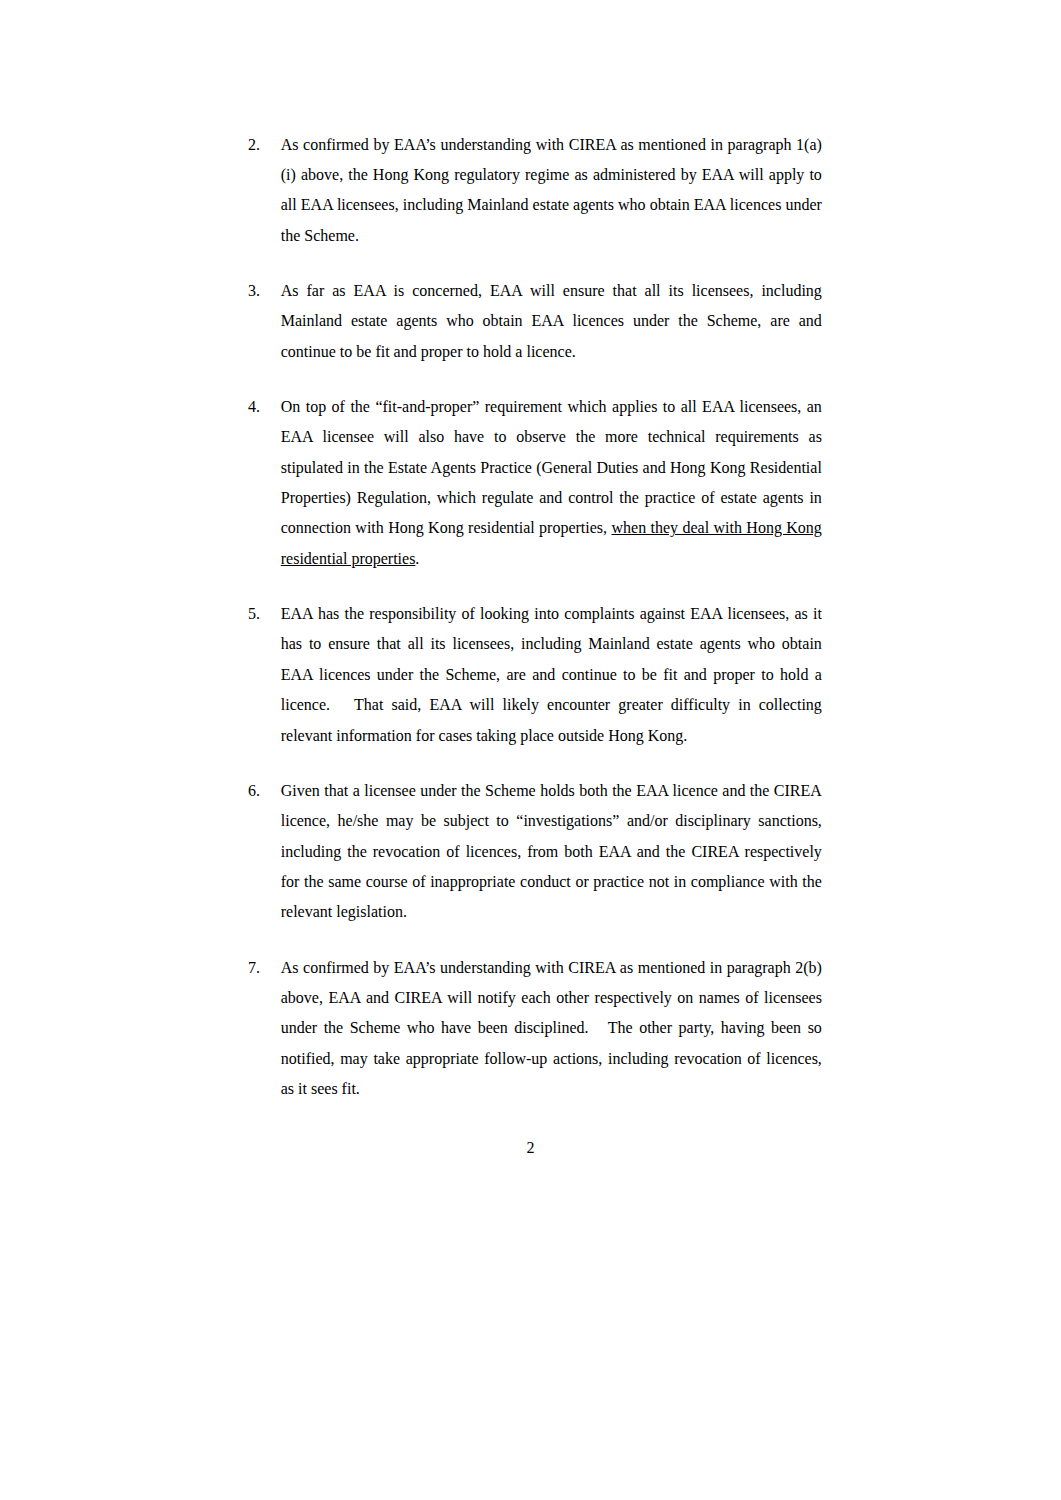2. As confirmed by EAA’s understanding with CIREA as mentioned in paragraph 1(a)(i) above, the Hong Kong regulatory regime as administered by EAA will apply to all EAA licensees, including Mainland estate agents who obtain EAA licences under the Scheme.
3. As far as EAA is concerned, EAA will ensure that all its licensees, including Mainland estate agents who obtain EAA licences under the Scheme, are and continue to be fit and proper to hold a licence.
4. On top of the “fit-and-proper” requirement which applies to all EAA licensees, an EAA licensee will also have to observe the more technical requirements as stipulated in the Estate Agents Practice (General Duties and Hong Kong Residential Properties) Regulation, which regulate and control the practice of estate agents in connection with Hong Kong residential properties, when they deal with Hong Kong residential properties.
5. EAA has the responsibility of looking into complaints against EAA licensees, as it has to ensure that all its licensees, including Mainland estate agents who obtain EAA licences under the Scheme, are and continue to be fit and proper to hold a licence. That said, EAA will likely encounter greater difficulty in collecting relevant information for cases taking place outside Hong Kong.
6. Given that a licensee under the Scheme holds both the EAA licence and the CIREA licence, he/she may be subject to “investigations” and/or disciplinary sanctions, including the revocation of licences, from both EAA and the CIREA respectively for the same course of inappropriate conduct or practice not in compliance with the relevant legislation.
7. As confirmed by EAA’s understanding with CIREA as mentioned in paragraph 2(b) above, EAA and CIREA will notify each other respectively on names of licensees under the Scheme who have been disciplined. The other party, having been so notified, may take appropriate follow-up actions, including revocation of licences, as it sees fit.
2